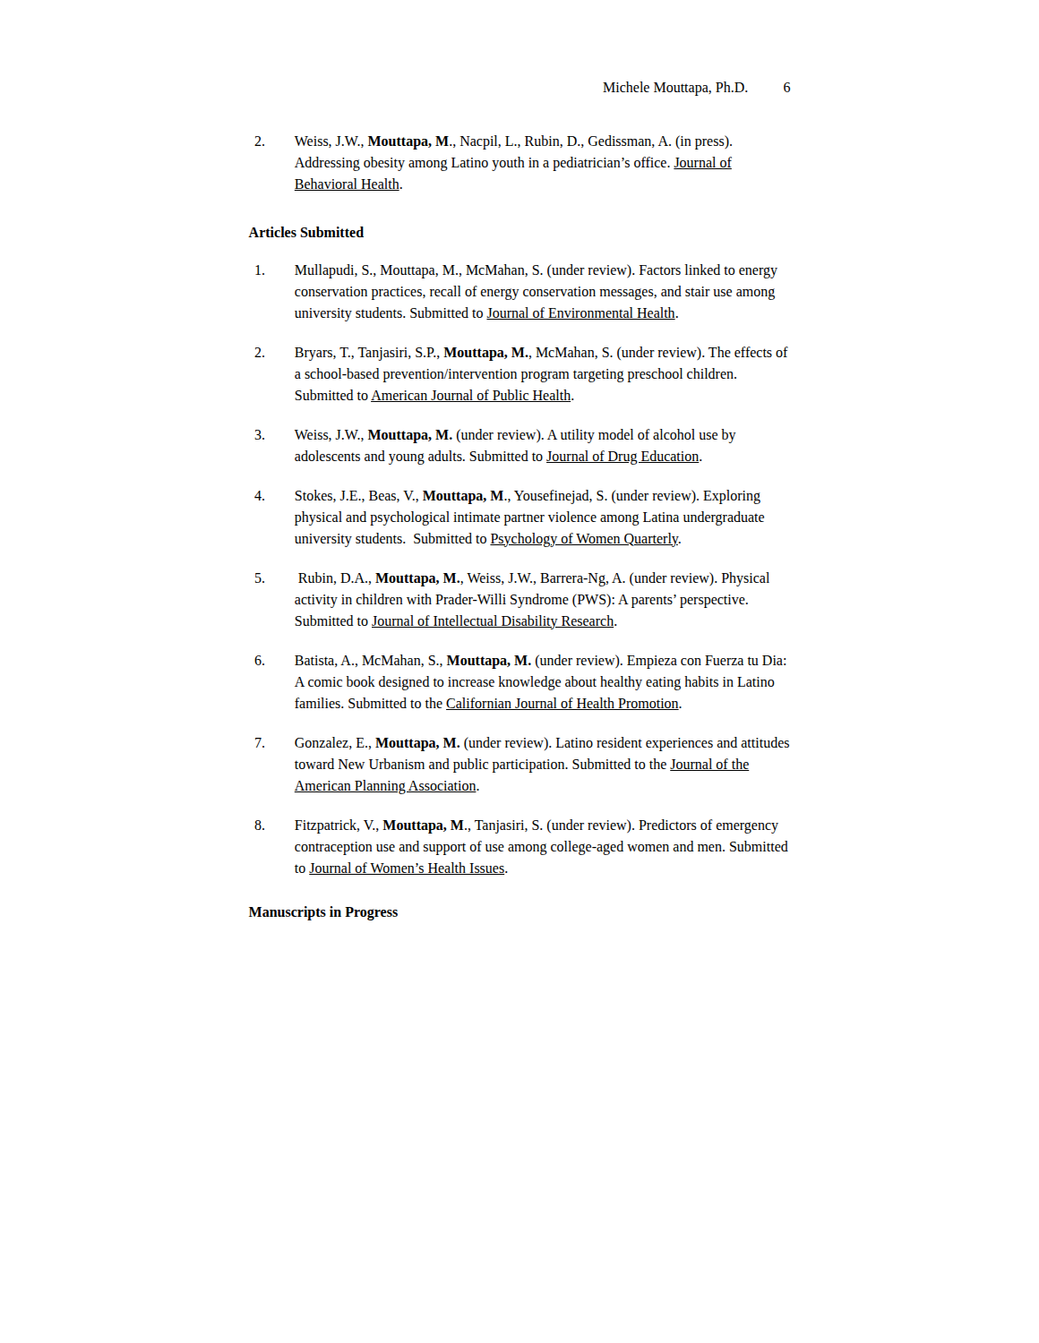Michele Mouttapa, Ph.D. 6
2. Weiss, J.W., Mouttapa, M., Nacpil, L., Rubin, D., Gedissman, A. (in press). Addressing obesity among Latino youth in a pediatrician’s office. Journal of Behavioral Health.
Articles Submitted
1. Mullapudi, S., Mouttapa, M., McMahan, S. (under review). Factors linked to energy conservation practices, recall of energy conservation messages, and stair use among university students. Submitted to Journal of Environmental Health.
2. Bryars, T., Tanjasiri, S.P., Mouttapa, M., McMahan, S. (under review). The effects of a school-based prevention/intervention program targeting preschool children. Submitted to American Journal of Public Health.
3. Weiss, J.W., Mouttapa, M. (under review). A utility model of alcohol use by adolescents and young adults. Submitted to Journal of Drug Education.
4. Stokes, J.E., Beas, V., Mouttapa, M., Yousefinejad, S. (under review). Exploring physical and psychological intimate partner violence among Latina undergraduate university students. Submitted to Psychology of Women Quarterly.
5. Rubin, D.A., Mouttapa, M., Weiss, J.W., Barrera-Ng, A. (under review). Physical activity in children with Prader-Willi Syndrome (PWS): A parents’ perspective. Submitted to Journal of Intellectual Disability Research.
6. Batista, A., McMahan, S., Mouttapa, M. (under review). Empieza con Fuerza tu Dia: A comic book designed to increase knowledge about healthy eating habits in Latino families. Submitted to the Californian Journal of Health Promotion.
7. Gonzalez, E., Mouttapa, M. (under review). Latino resident experiences and attitudes toward New Urbanism and public participation. Submitted to the Journal of the American Planning Association.
8. Fitzpatrick, V., Mouttapa, M., Tanjasiri, S. (under review). Predictors of emergency contraception use and support of use among college-aged women and men. Submitted to Journal of Women’s Health Issues.
Manuscripts in Progress